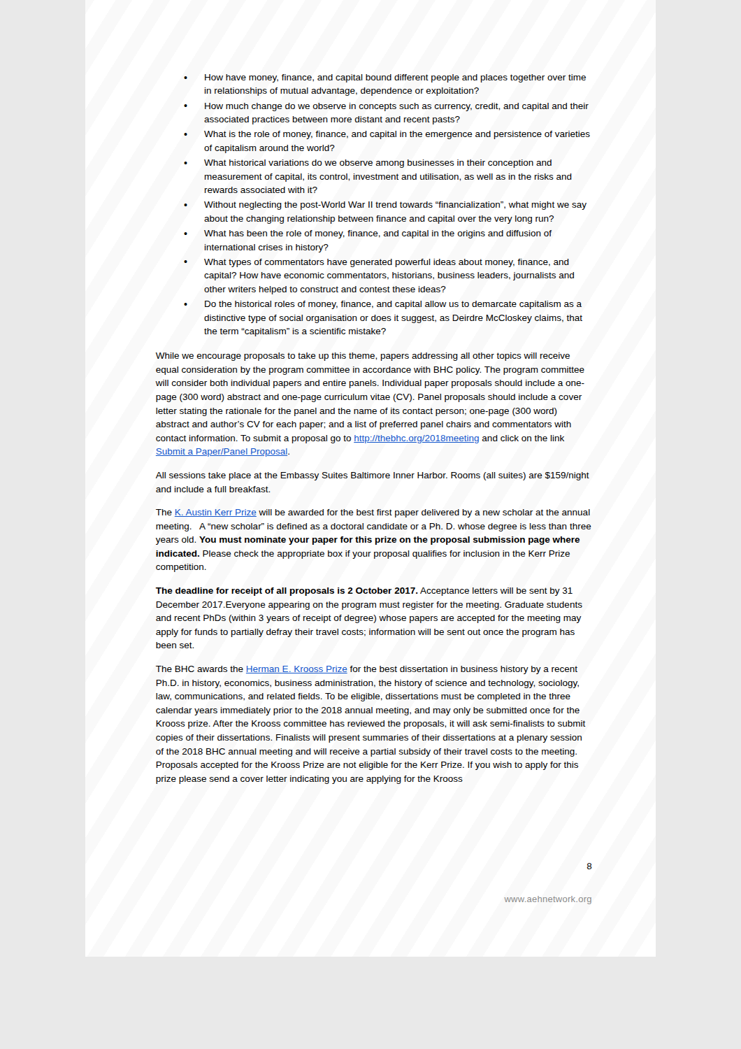How have money, finance, and capital bound different people and places together over time in relationships of mutual advantage, dependence or exploitation?
How much change do we observe in concepts such as currency, credit, and capital and their associated practices between more distant and recent pasts?
What is the role of money, finance, and capital in the emergence and persistence of varieties of capitalism around the world?
What historical variations do we observe among businesses in their conception and measurement of capital, its control, investment and utilisation, as well as in the risks and rewards associated with it?
Without neglecting the post-World War II trend towards “financialization”, what might we say about the changing relationship between finance and capital over the very long run?
What has been the role of money, finance, and capital in the origins and diffusion of international crises in history?
What types of commentators have generated powerful ideas about money, finance, and capital? How have economic commentators, historians, business leaders, journalists and other writers helped to construct and contest these ideas?
Do the historical roles of money, finance, and capital allow us to demarcate capitalism as a distinctive type of social organisation or does it suggest, as Deirdre McCloskey claims, that the term “capitalism” is a scientific mistake?
While we encourage proposals to take up this theme, papers addressing all other topics will receive equal consideration by the program committee in accordance with BHC policy. The program committee will consider both individual papers and entire panels. Individual paper proposals should include a one-page (300 word) abstract and one-page curriculum vitae (CV). Panel proposals should include a cover letter stating the rationale for the panel and the name of its contact person; one-page (300 word) abstract and author’s CV for each paper; and a list of preferred panel chairs and commentators with contact information. To submit a proposal go to http://thebhc.org/2018meeting and click on the link Submit a Paper/Panel Proposal.
All sessions take place at the Embassy Suites Baltimore Inner Harbor. Rooms (all suites) are $159/night and include a full breakfast.
The K. Austin Kerr Prize will be awarded for the best first paper delivered by a new scholar at the annual meeting. A “new scholar” is defined as a doctoral candidate or a Ph. D. whose degree is less than three years old. You must nominate your paper for this prize on the proposal submission page where indicated. Please check the appropriate box if your proposal qualifies for inclusion in the Kerr Prize competition.
The deadline for receipt of all proposals is 2 October 2017. Acceptance letters will be sent by 31 December 2017.Everyone appearing on the program must register for the meeting. Graduate students and recent PhDs (within 3 years of receipt of degree) whose papers are accepted for the meeting may apply for funds to partially defray their travel costs; information will be sent out once the program has been set.
The BHC awards the Herman E. Krooss Prize for the best dissertation in business history by a recent Ph.D. in history, economics, business administration, the history of science and technology, sociology, law, communications, and related fields. To be eligible, dissertations must be completed in the three calendar years immediately prior to the 2018 annual meeting, and may only be submitted once for the Krooss prize. After the Krooss committee has reviewed the proposals, it will ask semi-finalists to submit copies of their dissertations. Finalists will present summaries of their dissertations at a plenary session of the 2018 BHC annual meeting and will receive a partial subsidy of their travel costs to the meeting. Proposals accepted for the Krooss Prize are not eligible for the Kerr Prize. If you wish to apply for this prize please send a cover letter indicating you are applying for the Krooss
8
www.aehnetwork.org